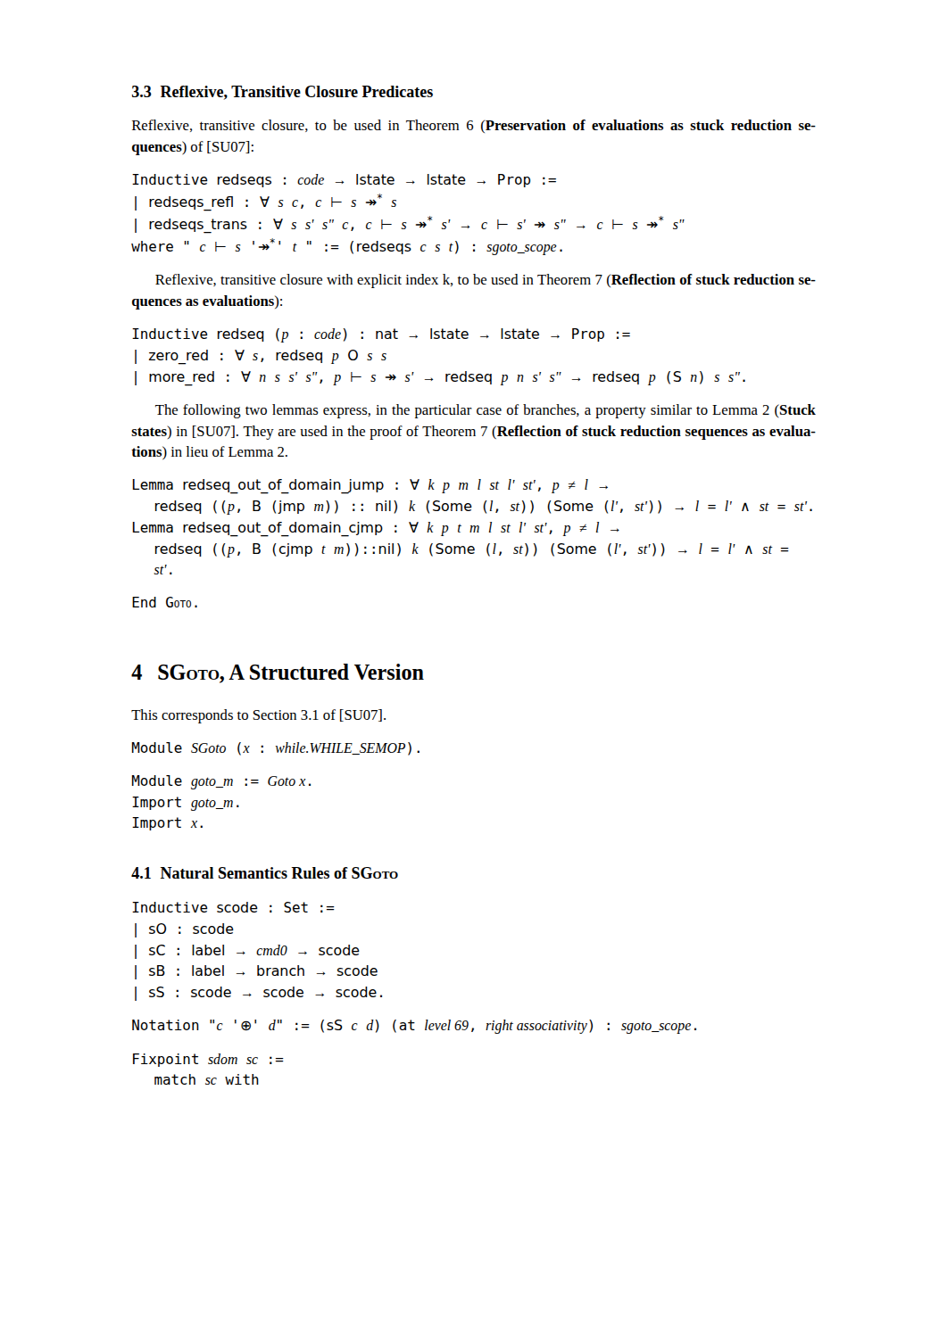3.3 Reflexive, Transitive Closure Predicates
Reflexive, transitive closure, to be used in Theorem 6 (Preservation of evaluations as stuck reduction sequences) of [SU07]:
Inductive redseqs : code → lstate → lstate → Prop := | redseqs_refl : ∀ s c, c ⊢ s ↠* s | redseqs_trans : ∀ s s' s" c, c ⊢ s ↠* s' → c ⊢ s' ↠ s" → c ⊢ s ↠* s" where " c ⊢ s '↠*' t " := (redseqs c s t) : sgoto_scope.
Reflexive, transitive closure with explicit index k, to be used in Theorem 7 (Reflection of stuck reduction sequences as evaluations):
Inductive redseq (p : code) : nat → lstate → lstate → Prop := | zero_red : ∀ s, redseq p O s s | more_red : ∀ n s s' s", p ⊢ s ↠ s' → redseq p n s' s" → redseq p (S n) s s".
The following two lemmas express, in the particular case of branches, a property similar to Lemma 2 (Stuck states) in [SU07]. They are used in the proof of Theorem 7 (Reflection of stuck reduction sequences as evaluations) in lieu of Lemma 2.
Lemma redseq_out_of_domain_jump : ∀ k p m l st l' st', p ≠ l → redseq ((p, B (jmp m)) :: nil) k (Some (l, st)) (Some (l', st')) → l = l' ∧ st = st'. Lemma redseq_out_of_domain_cjmp : ∀ k p t m l st l' st', p ≠ l → redseq ((p, B (cjmp t m))::nil) k (Some (l, st)) (Some (l', st')) → l = l' ∧ st = st'.
End Goto.
4 SGoto, A Structured Version
This corresponds to Section 3.1 of [SU07].
Module SGoto (x : while.WHILE_SEMOP).
Module goto_m := Goto x. Import goto_m. Import x.
4.1 Natural Semantics Rules of SGoto
Inductive scode : Set := | sO : scode | sC : label → cmd0 → scode | sB : label → branch → scode | sS : scode → scode → scode.
Notation "c '⊕' d" := (sS c d) (at level 69, right associativity) : sgoto_scope.
Fixpoint sdom sc := match sc with